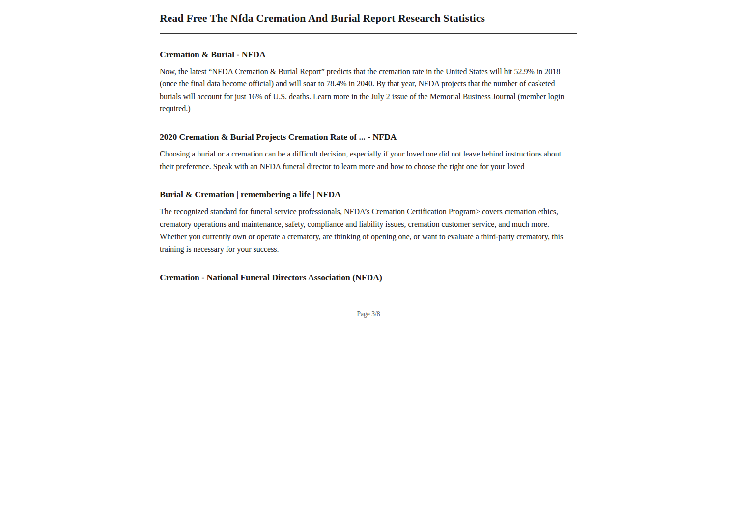Read Free The Nfda Cremation And Burial Report Research Statistics
Cremation & Burial - NFDA
Now, the latest “NFDA Cremation & Burial Report” predicts that the cremation rate in the United States will hit 52.9% in 2018 (once the final data become official) and will soar to 78.4% in 2040. By that year, NFDA projects that the number of casketed burials will account for just 16% of U.S. deaths. Learn more in the July 2 issue of the Memorial Business Journal (member login required.)
2020 Cremation & Burial Projects Cremation Rate of ... - NFDA
Choosing a burial or a cremation can be a difficult decision, especially if your loved one did not leave behind instructions about their preference. Speak with an NFDA funeral director to learn more and how to choose the right one for your loved
Burial & Cremation | remembering a life | NFDA
The recognized standard for funeral service professionals, NFDA’s Cremation Certification Program> covers cremation ethics, crematory operations and maintenance, safety, compliance and liability issues, cremation customer service, and much more. Whether you currently own or operate a crematory, are thinking of opening one, or want to evaluate a third-party crematory, this training is necessary for your success.
Cremation - National Funeral Directors Association (NFDA)
Page 3/8